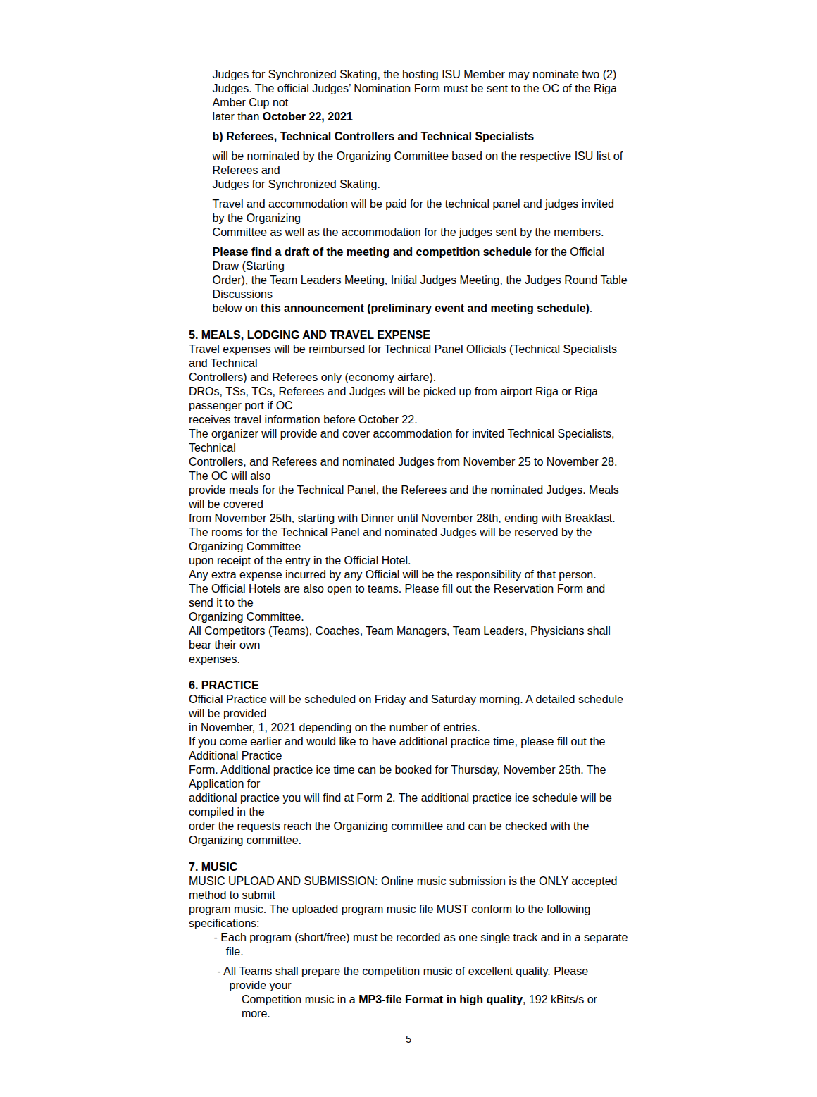Judges for Synchronized Skating, the hosting ISU Member may nominate two (2)
Judges. The official Judges’ Nomination Form must be sent to the OC of the Riga Amber Cup not
later than October 22, 2021
b) Referees, Technical Controllers and Technical Specialists
will be nominated by the Organizing Committee based on the respective ISU list of Referees and
Judges for Synchronized Skating.
Travel and accommodation will be paid for the technical panel and judges invited by the Organizing
Committee as well as the accommodation for the judges sent by the members.
Please find a draft of the meeting and competition schedule for the Official Draw (Starting
Order), the Team Leaders Meeting, Initial Judges Meeting, the Judges Round Table Discussions
below on this announcement (preliminary event and meeting schedule).
5. Meals, Lodging and Travel Expense
Travel expenses will be reimbursed for Technical Panel Officials (Technical Specialists and Technical
Controllers) and Referees only (economy airfare).
DROs, TSs, TCs, Referees and Judges will be picked up from airport Riga or Riga passenger port if OC
receives travel information before October 22.
The organizer will provide and cover accommodation for invited Technical Specialists, Technical
Controllers, and Referees and nominated Judges from November 25 to November 28. The OC will also
provide meals for the Technical Panel, the Referees and the nominated Judges. Meals will be covered
from November 25th, starting with Dinner until November 28th, ending with Breakfast.
The rooms for the Technical Panel and nominated Judges will be reserved by the Organizing Committee
upon receipt of the entry in the Official Hotel.
Any extra expense incurred by any Official will be the responsibility of that person.
The Official Hotels are also open to teams. Please fill out the Reservation Form and send it to the
Organizing Committee.
All Competitors (Teams), Coaches, Team Managers, Team Leaders, Physicians shall bear their own
expenses.
6. Practice
Official Practice will be scheduled on Friday and Saturday morning. A detailed schedule will be provided
in November, 1, 2021 depending on the number of entries.
If you come earlier and would like to have additional practice time, please fill out the Additional Practice
Form. Additional practice ice time can be booked for Thursday, November 25th. The Application for
additional practice you will find at Form 2. The additional practice ice schedule will be compiled in the
order the requests reach the Organizing committee and can be checked with the Organizing committee.
7. Music
MUSIC UPLOAD AND SUBMISSION: Online music submission is the ONLY accepted method to submit
program music. The uploaded program music file MUST conform to the following specifications:
- Each program (short/free) must be recorded as one single track and in a separate file.
- All Teams shall prepare the competition music of excellent quality. Please provide your
Competition music in a MP3-file Format in high quality, 192 kBits/s or more.
5